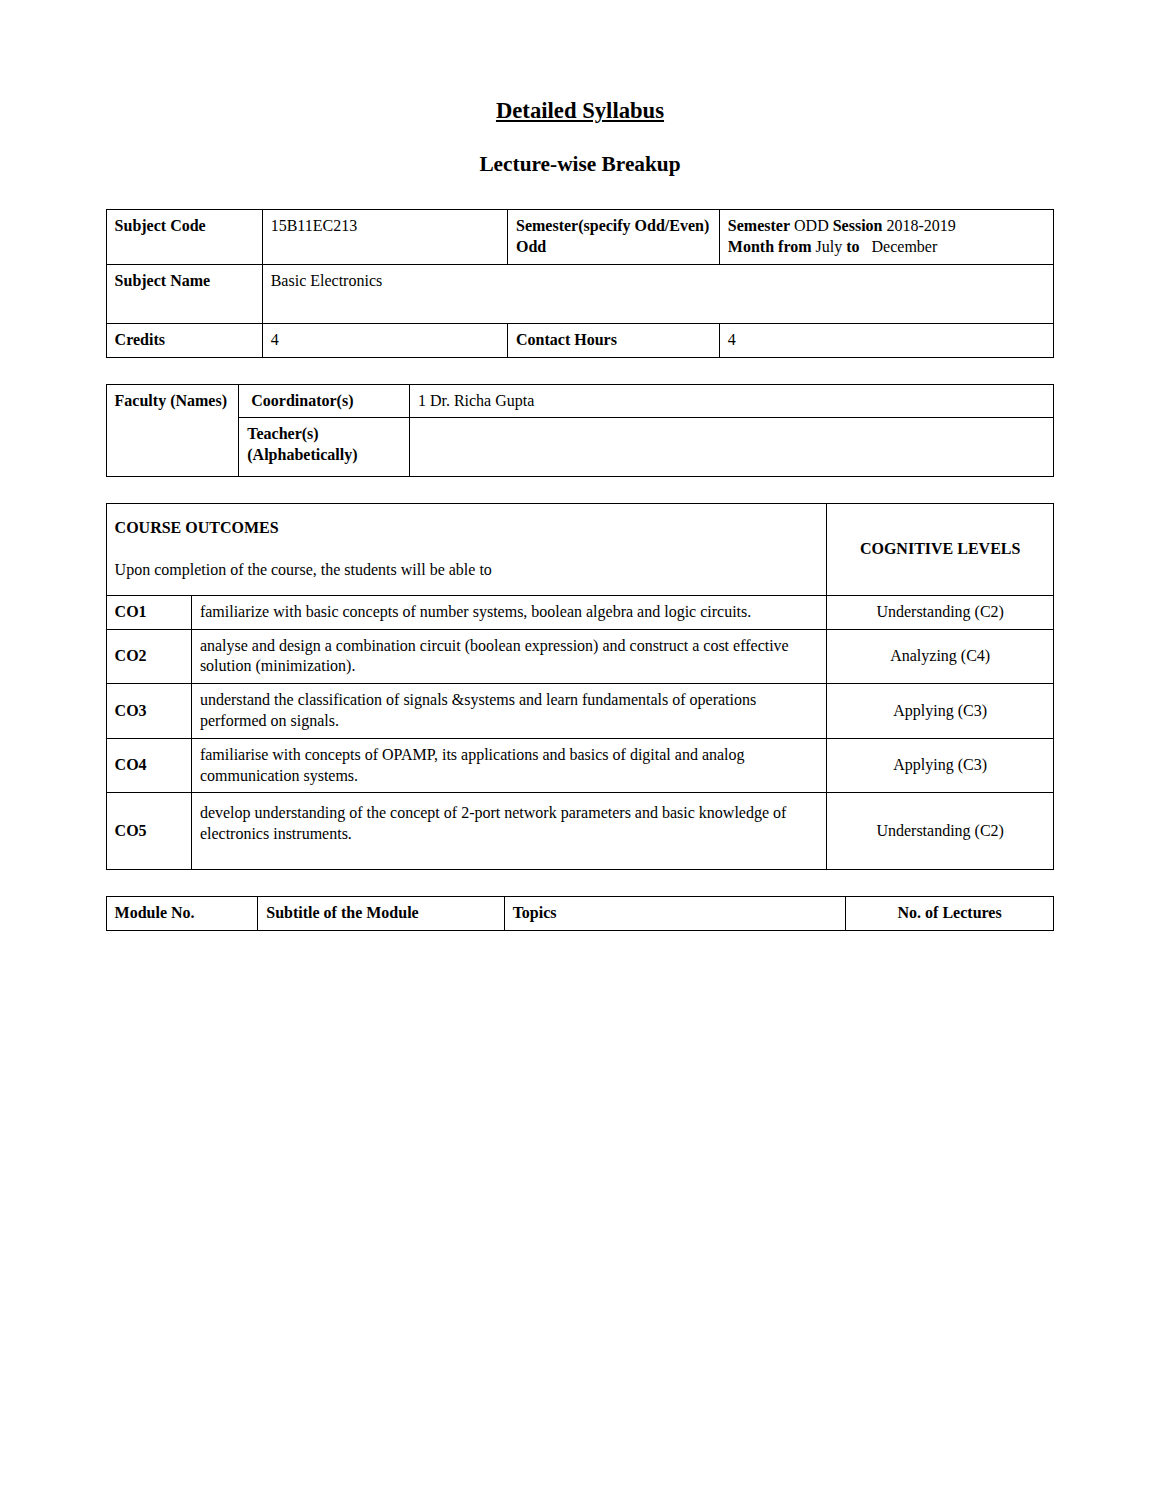Detailed Syllabus
Lecture-wise Breakup
| Subject Code | 15B11EC213 | Semester(specify Odd/Even) Odd | Semester ODD Session 2018-2019 Month from July to December |
| Subject Name | Basic Electronics |
| Credits | 4 | Contact Hours | 4 |
| Faculty (Names) | Coordinator(s) | 1 Dr. Richa Gupta |
| Teacher(s) (Alphabetically) | |
| COURSE OUTCOMES Upon completion of the course, the students will be able to | COGNITIVE LEVELS |
| CO1 | familiarize with basic concepts of number systems, boolean algebra and logic circuits. | Understanding (C2) |
| CO2 | analyse and design a combination circuit (boolean expression) and construct a cost effective solution (minimization). | Analyzing (C4) |
| CO3 | understand the classification of signals &systems and learn fundamentals of operations performed on signals. | Applying (C3) |
| CO4 | familiarise with concepts of OPAMP, its applications and basics of digital and analog communication systems. | Applying (C3) |
| CO5 | develop understanding of the concept of 2-port network parameters and basic knowledge of electronics instruments. | Understanding (C2) |
| Module No. | Subtitle of the Module | Topics | No. of Lectures |